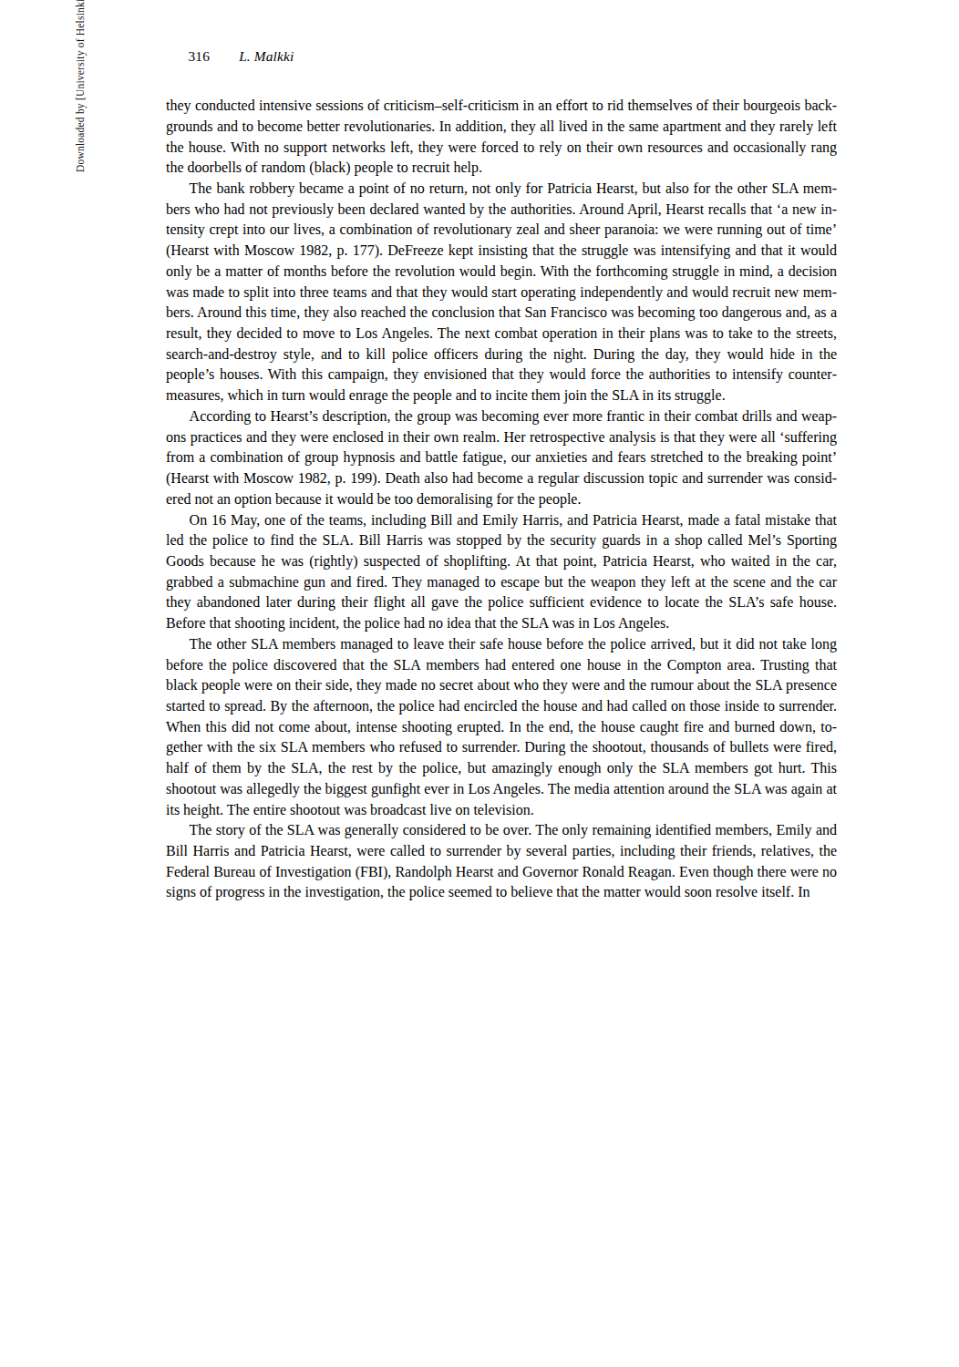Downloaded by [University of Helsinki] at 12:47 14 November 2013
316 L. Malkki
they conducted intensive sessions of criticism–self-criticism in an effort to rid themselves of their bourgeois backgrounds and to become better revolutionaries. In addition, they all lived in the same apartment and they rarely left the house. With no support networks left, they were forced to rely on their own resources and occasionally rang the doorbells of random (black) people to recruit help.
The bank robbery became a point of no return, not only for Patricia Hearst, but also for the other SLA members who had not previously been declared wanted by the authorities. Around April, Hearst recalls that ‘a new intensity crept into our lives, a combination of revolutionary zeal and sheer paranoia: we were running out of time’ (Hearst with Moscow 1982, p. 177). DeFreeze kept insisting that the struggle was intensifying and that it would only be a matter of months before the revolution would begin. With the forthcoming struggle in mind, a decision was made to split into three teams and that they would start operating independently and would recruit new members. Around this time, they also reached the conclusion that San Francisco was becoming too dangerous and, as a result, they decided to move to Los Angeles. The next combat operation in their plans was to take to the streets, search-and-destroy style, and to kill police officers during the night. During the day, they would hide in the people’s houses. With this campaign, they envisioned that they would force the authorities to intensify countermeasures, which in turn would enrage the people and to incite them join the SLA in its struggle.
According to Hearst’s description, the group was becoming ever more frantic in their combat drills and weapons practices and they were enclosed in their own realm. Her retrospective analysis is that they were all ‘suffering from a combination of group hypnosis and battle fatigue, our anxieties and fears stretched to the breaking point’ (Hearst with Moscow 1982, p. 199). Death also had become a regular discussion topic and surrender was considered not an option because it would be too demoralising for the people.
On 16 May, one of the teams, including Bill and Emily Harris, and Patricia Hearst, made a fatal mistake that led the police to find the SLA. Bill Harris was stopped by the security guards in a shop called Mel’s Sporting Goods because he was (rightly) suspected of shoplifting. At that point, Patricia Hearst, who waited in the car, grabbed a submachine gun and fired. They managed to escape but the weapon they left at the scene and the car they abandoned later during their flight all gave the police sufficient evidence to locate the SLA’s safe house. Before that shooting incident, the police had no idea that the SLA was in Los Angeles.
The other SLA members managed to leave their safe house before the police arrived, but it did not take long before the police discovered that the SLA members had entered one house in the Compton area. Trusting that black people were on their side, they made no secret about who they were and the rumour about the SLA presence started to spread. By the afternoon, the police had encircled the house and had called on those inside to surrender. When this did not come about, intense shooting erupted. In the end, the house caught fire and burned down, together with the six SLA members who refused to surrender. During the shootout, thousands of bullets were fired, half of them by the SLA, the rest by the police, but amazingly enough only the SLA members got hurt. This shootout was allegedly the biggest gunfight ever in Los Angeles. The media attention around the SLA was again at its height. The entire shootout was broadcast live on television.
The story of the SLA was generally considered to be over. The only remaining identified members, Emily and Bill Harris and Patricia Hearst, were called to surrender by several parties, including their friends, relatives, the Federal Bureau of Investigation (FBI), Randolph Hearst and Governor Ronald Reagan. Even though there were no signs of progress in the investigation, the police seemed to believe that the matter would soon resolve itself. In